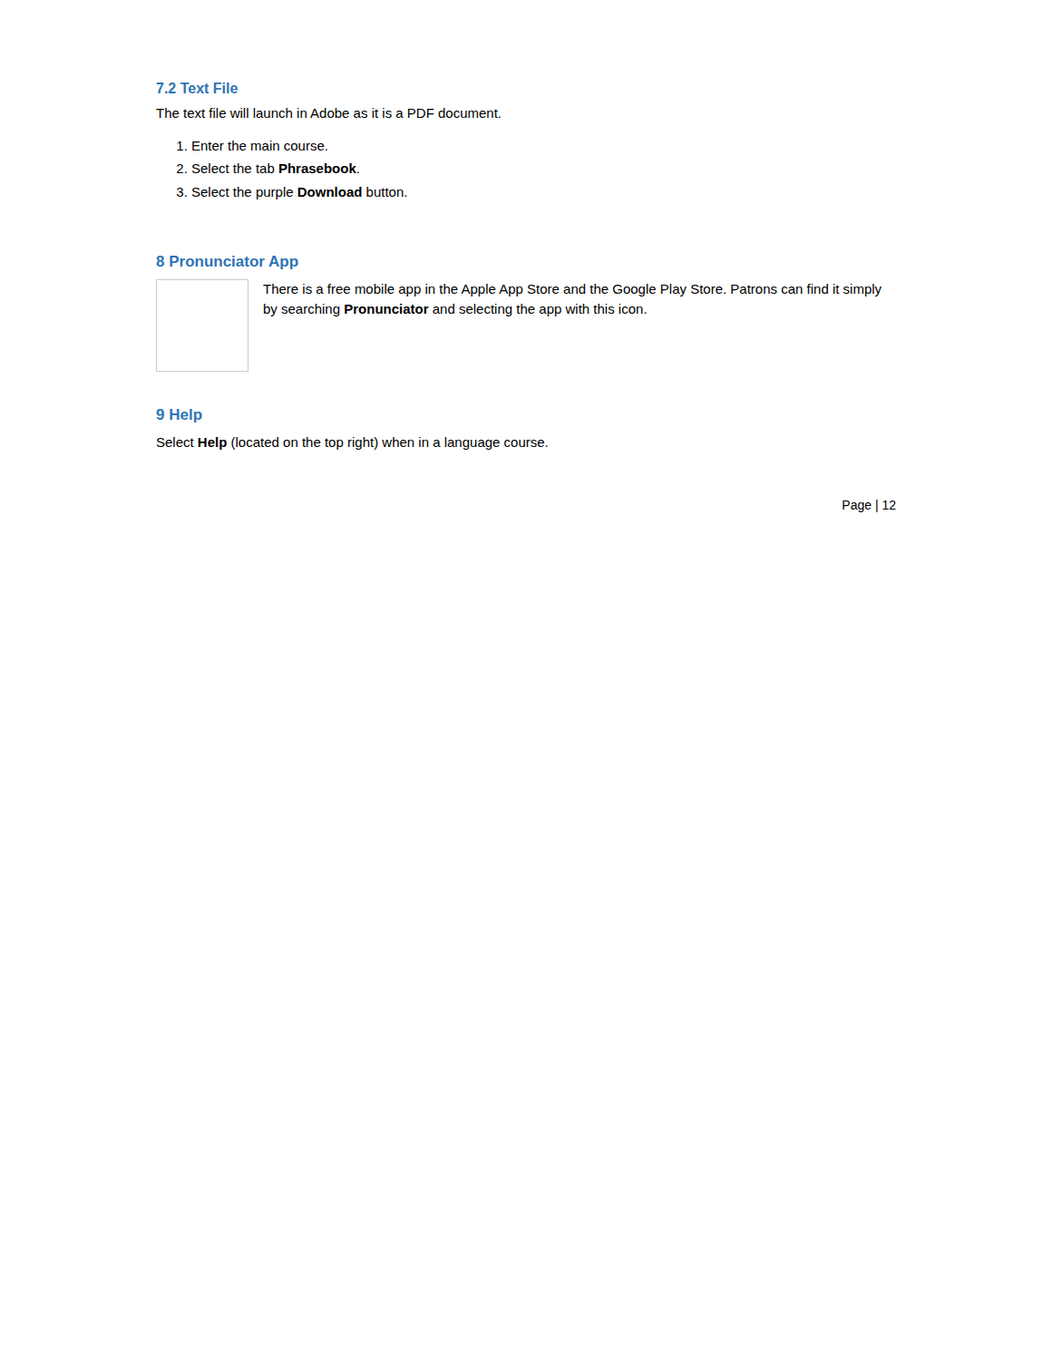7.2 Text File
The text file will launch in Adobe as it is a PDF document.
Enter the main course.
Select the tab Phrasebook.
Select the purple Download button.
8 Pronunciator App
There is a free mobile app in the Apple App Store and the Google Play Store. Patrons can find it simply by searching Pronunciator and selecting the app with this icon.
9 Help
Select Help (located on the top right) when in a language course.
Page | 12